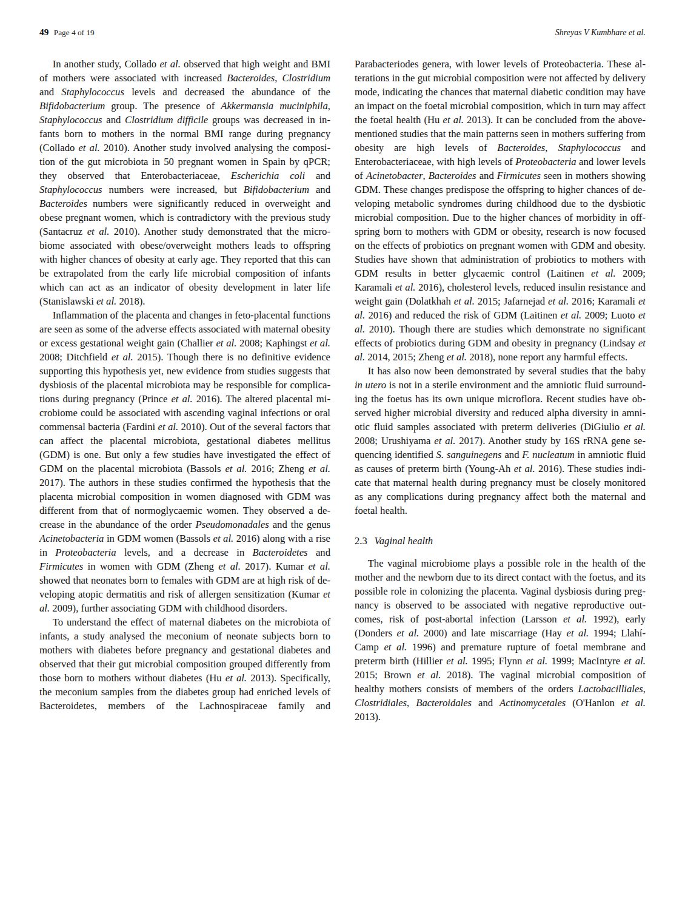49 Page 4 of 19 Shreyas V Kumbhare et al.
In another study, Collado et al. observed that high weight and BMI of mothers were associated with increased Bacteroides, Clostridium and Staphylococcus levels and decreased the abundance of the Bifidobacterium group. The presence of Akkermansia muciniphila, Staphylococcus and Clostridium difficile groups was decreased in infants born to mothers in the normal BMI range during pregnancy (Collado et al. 2010). Another study involved analysing the composition of the gut microbiota in 50 pregnant women in Spain by qPCR; they observed that Enterobacteriaceae, Escherichia coli and Staphylococcus numbers were increased, but Bifidobacterium and Bacteroides numbers were significantly reduced in overweight and obese pregnant women, which is contradictory with the previous study (Santacruz et al. 2010). Another study demonstrated that the microbiome associated with obese/overweight mothers leads to offspring with higher chances of obesity at early age. They reported that this can be extrapolated from the early life microbial composition of infants which can act as an indicator of obesity development in later life (Stanislawski et al. 2018).
Inflammation of the placenta and changes in feto-placental functions are seen as some of the adverse effects associated with maternal obesity or excess gestational weight gain (Challier et al. 2008; Kaphingst et al. 2008; Ditchfield et al. 2015). Though there is no definitive evidence supporting this hypothesis yet, new evidence from studies suggests that dysbiosis of the placental microbiota may be responsible for complications during pregnancy (Prince et al. 2016). The altered placental microbiome could be associated with ascending vaginal infections or oral commensal bacteria (Fardini et al. 2010). Out of the several factors that can affect the placental microbiota, gestational diabetes mellitus (GDM) is one. But only a few studies have investigated the effect of GDM on the placental microbiota (Bassols et al. 2016; Zheng et al. 2017). The authors in these studies confirmed the hypothesis that the placenta microbial composition in women diagnosed with GDM was different from that of normoglycaemic women. They observed a decrease in the abundance of the order Pseudomonadales and the genus Acinetobacteria in GDM women (Bassols et al. 2016) along with a rise in Proteobacteria levels, and a decrease in Bacteroidetes and Firmicutes in women with GDM (Zheng et al. 2017). Kumar et al. showed that neonates born to females with GDM are at high risk of developing atopic dermatitis and risk of allergen sensitization (Kumar et al. 2009), further associating GDM with childhood disorders.
To understand the effect of maternal diabetes on the microbiota of infants, a study analysed the meconium of neonate subjects born to mothers with diabetes before pregnancy and gestational diabetes and observed that their gut microbial composition grouped differently from those born to mothers without diabetes (Hu et al. 2013). Specifically, the meconium samples from the diabetes group had enriched levels of Bacteroidetes, members of the Lachnospiraceae family and Parabacteriodes genera, with lower levels of Proteobacteria. These alterations in the gut microbial composition were not affected by delivery mode, indicating the chances that maternal diabetic condition may have an impact on the foetal microbial composition, which in turn may affect the foetal health (Hu et al. 2013). It can be concluded from the above-mentioned studies that the main patterns seen in mothers suffering from obesity are high levels of Bacteroides, Staphylococcus and Enterobacteriaceae, with high levels of Proteobacteria and lower levels of Acinetobacter, Bacteroides and Firmicutes seen in mothers showing GDM. These changes predispose the offspring to higher chances of developing metabolic syndromes during childhood due to the dysbiotic microbial composition. Due to the higher chances of morbidity in offspring born to mothers with GDM or obesity, research is now focused on the effects of probiotics on pregnant women with GDM and obesity. Studies have shown that administration of probiotics to mothers with GDM results in better glycaemic control (Laitinen et al. 2009; Karamali et al. 2016), cholesterol levels, reduced insulin resistance and weight gain (Dolatkhah et al. 2015; Jafarnejad et al. 2016; Karamali et al. 2016) and reduced the risk of GDM (Laitinen et al. 2009; Luoto et al. 2010). Though there are studies which demonstrate no significant effects of probiotics during GDM and obesity in pregnancy (Lindsay et al. 2014, 2015; Zheng et al. 2018), none report any harmful effects.
It has also now been demonstrated by several studies that the baby in utero is not in a sterile environment and the amniotic fluid surrounding the foetus has its own unique microflora. Recent studies have observed higher microbial diversity and reduced alpha diversity in amniotic fluid samples associated with preterm deliveries (DiGiulio et al. 2008; Urushiyama et al. 2017). Another study by 16S rRNA gene sequencing identified S. sanguinegens and F. nucleatum in amniotic fluid as causes of preterm birth (Young-Ah et al. 2016). These studies indicate that maternal health during pregnancy must be closely monitored as any complications during pregnancy affect both the maternal and foetal health.
2.3 Vaginal health
The vaginal microbiome plays a possible role in the health of the mother and the newborn due to its direct contact with the foetus, and its possible role in colonizing the placenta. Vaginal dysbiosis during pregnancy is observed to be associated with negative reproductive outcomes, risk of post-abortal infection (Larsson et al. 1992), early (Donders et al. 2000) and late miscarriage (Hay et al. 1994; Llahí-Camp et al. 1996) and premature rupture of foetal membrane and preterm birth (Hillier et al. 1995; Flynn et al. 1999; MacIntyre et al. 2015; Brown et al. 2018). The vaginal microbial composition of healthy mothers consists of members of the orders Lactobacilliales, Clostridiales, Bacteroidales and Actinomycetales (O'Hanlon et al. 2013).